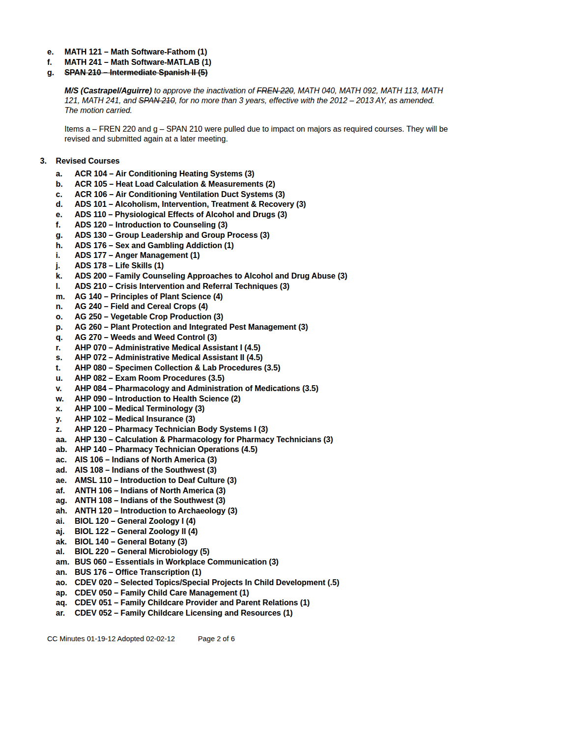e. MATH 121 – Math Software-Fathom (1)
f. MATH 241 – Math Software-MATLAB (1)
g. SPAN 210 – Intermediate Spanish II (5)
M/S (Castrapel/Aguirre) to approve the inactivation of FREN 220, MATH 040, MATH 092, MATH 113, MATH 121, MATH 241, and SPAN 210, for no more than 3 years, effective with the 2012 – 2013 AY, as amended. The motion carried.
Items a – FREN 220 and g – SPAN 210 were pulled due to impact on majors as required courses. They will be revised and submitted again at a later meeting.
3. Revised Courses
a. ACR 104 – Air Conditioning Heating Systems (3)
b. ACR 105 – Heat Load Calculation & Measurements (2)
c. ACR 106 – Air Conditioning Ventilation Duct Systems (3)
d. ADS 101 – Alcoholism, Intervention, Treatment & Recovery (3)
e. ADS 110 – Physiological Effects of Alcohol and Drugs (3)
f. ADS 120 – Introduction to Counseling (3)
g. ADS 130 – Group Leadership and Group Process (3)
h. ADS 176 – Sex and Gambling Addiction (1)
i. ADS 177 – Anger Management (1)
j. ADS 178 – Life Skills (1)
k. ADS 200 – Family Counseling Approaches to Alcohol and Drug Abuse (3)
l. ADS 210 – Crisis Intervention and Referral Techniques (3)
m. AG 140 – Principles of Plant Science (4)
n. AG 240 – Field and Cereal Crops (4)
o. AG 250 – Vegetable Crop Production (3)
p. AG 260 – Plant Protection and Integrated Pest Management (3)
q. AG 270 – Weeds and Weed Control (3)
r. AHP 070 – Administrative Medical Assistant I (4.5)
s. AHP 072 – Administrative Medical Assistant II (4.5)
t. AHP 080 – Specimen Collection & Lab Procedures (3.5)
u. AHP 082 – Exam Room Procedures (3.5)
v. AHP 084 – Pharmacology and Administration of Medications (3.5)
w. AHP 090 – Introduction to Health Science (2)
x. AHP 100 – Medical Terminology (3)
y. AHP 102 – Medical Insurance (3)
z. AHP 120 – Pharmacy Technician Body Systems I (3)
aa. AHP 130 – Calculation & Pharmacology for Pharmacy Technicians (3)
ab. AHP 140 – Pharmacy Technician Operations (4.5)
ac. AIS 106 – Indians of North America (3)
ad. AIS 108 – Indians of the Southwest (3)
ae. AMSL 110 – Introduction to Deaf Culture (3)
af. ANTH 106 – Indians of North America (3)
ag. ANTH 108 – Indians of the Southwest (3)
ah. ANTH 120 – Introduction to Archaeology (3)
ai. BIOL 120 – General Zoology I (4)
aj. BIOL 122 – General Zoology II (4)
ak. BIOL 140 – General Botany (3)
al. BIOL 220 – General Microbiology (5)
am. BUS 060 – Essentials in Workplace Communication (3)
an. BUS 176 – Office Transcription (1)
ao. CDEV 020 – Selected Topics/Special Projects In Child Development (.5)
ap. CDEV 050 – Family Child Care Management (1)
aq. CDEV 051 – Family Childcare Provider and Parent Relations (1)
ar. CDEV 052 – Family Childcare Licensing and Resources (1)
CC Minutes 01-19-12 Adopted 02-02-12 Page 2 of 6